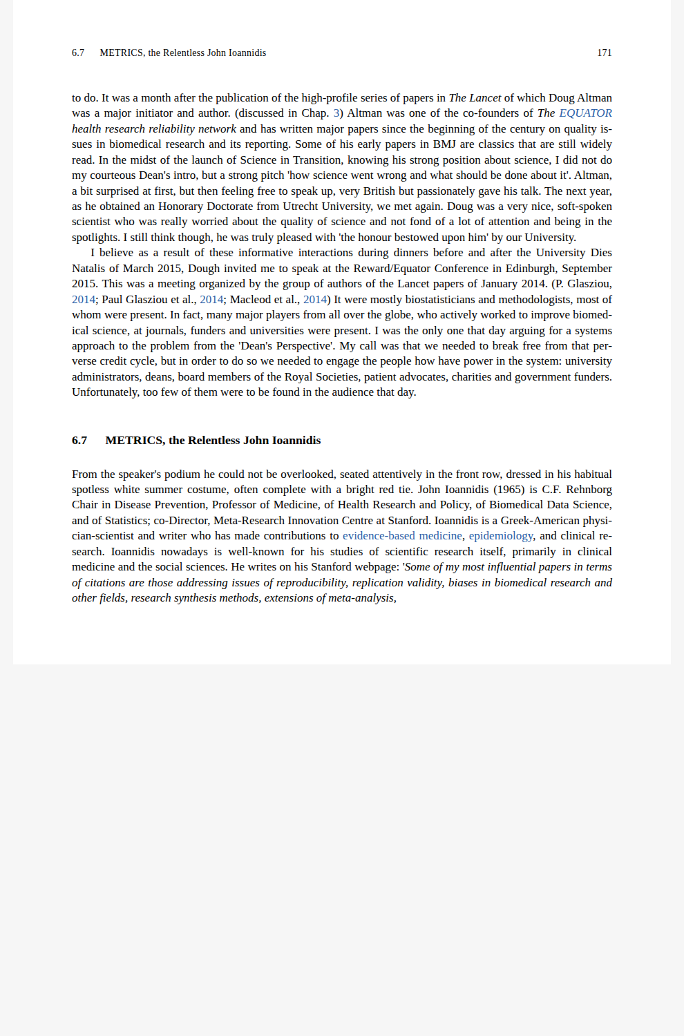6.7 METRICS, the Relentless John Ioannidis 171
to do. It was a month after the publication of the high-profile series of papers in The Lancet of which Doug Altman was a major initiator and author. (discussed in Chap. 3) Altman was one of the co-founders of The EQUATOR health research reliability network and has written major papers since the beginning of the century on quality issues in biomedical research and its reporting. Some of his early papers in BMJ are classics that are still widely read. In the midst of the launch of Science in Transition, knowing his strong position about science, I did not do my courteous Dean's intro, but a strong pitch 'how science went wrong and what should be done about it'. Altman, a bit surprised at first, but then feeling free to speak up, very British but passionately gave his talk. The next year, as he obtained an Honorary Doctorate from Utrecht University, we met again. Doug was a very nice, soft-spoken scientist who was really worried about the quality of science and not fond of a lot of attention and being in the spotlights. I still think though, he was truly pleased with 'the honour bestowed upon him' by our University.
I believe as a result of these informative interactions during dinners before and after the University Dies Natalis of March 2015, Dough invited me to speak at the Reward/Equator Conference in Edinburgh, September 2015. This was a meeting organized by the group of authors of the Lancet papers of January 2014. (P. Glasziou, 2014; Paul Glasziou et al., 2014; Macleod et al., 2014) It were mostly biostatisticians and methodologists, most of whom were present. In fact, many major players from all over the globe, who actively worked to improve biomedical science, at journals, funders and universities were present. I was the only one that day arguing for a systems approach to the problem from the 'Dean's Perspective'. My call was that we needed to break free from that perverse credit cycle, but in order to do so we needed to engage the people how have power in the system: university administrators, deans, board members of the Royal Societies, patient advocates, charities and government funders. Unfortunately, too few of them were to be found in the audience that day.
6.7 METRICS, the Relentless John Ioannidis
From the speaker's podium he could not be overlooked, seated attentively in the front row, dressed in his habitual spotless white summer costume, often complete with a bright red tie. John Ioannidis (1965) is C.F. Rehnborg Chair in Disease Prevention, Professor of Medicine, of Health Research and Policy, of Biomedical Data Science, and of Statistics; co-Director, Meta-Research Innovation Centre at Stanford. Ioannidis is a Greek-American physician-scientist and writer who has made contributions to evidence-based medicine, epidemiology, and clinical research. Ioannidis nowadays is well-known for his studies of scientific research itself, primarily in clinical medicine and the social sciences. He writes on his Stanford webpage: 'Some of my most influential papers in terms of citations are those addressing issues of reproducibility, replication validity, biases in biomedical research and other fields, research synthesis methods, extensions of meta-analysis,